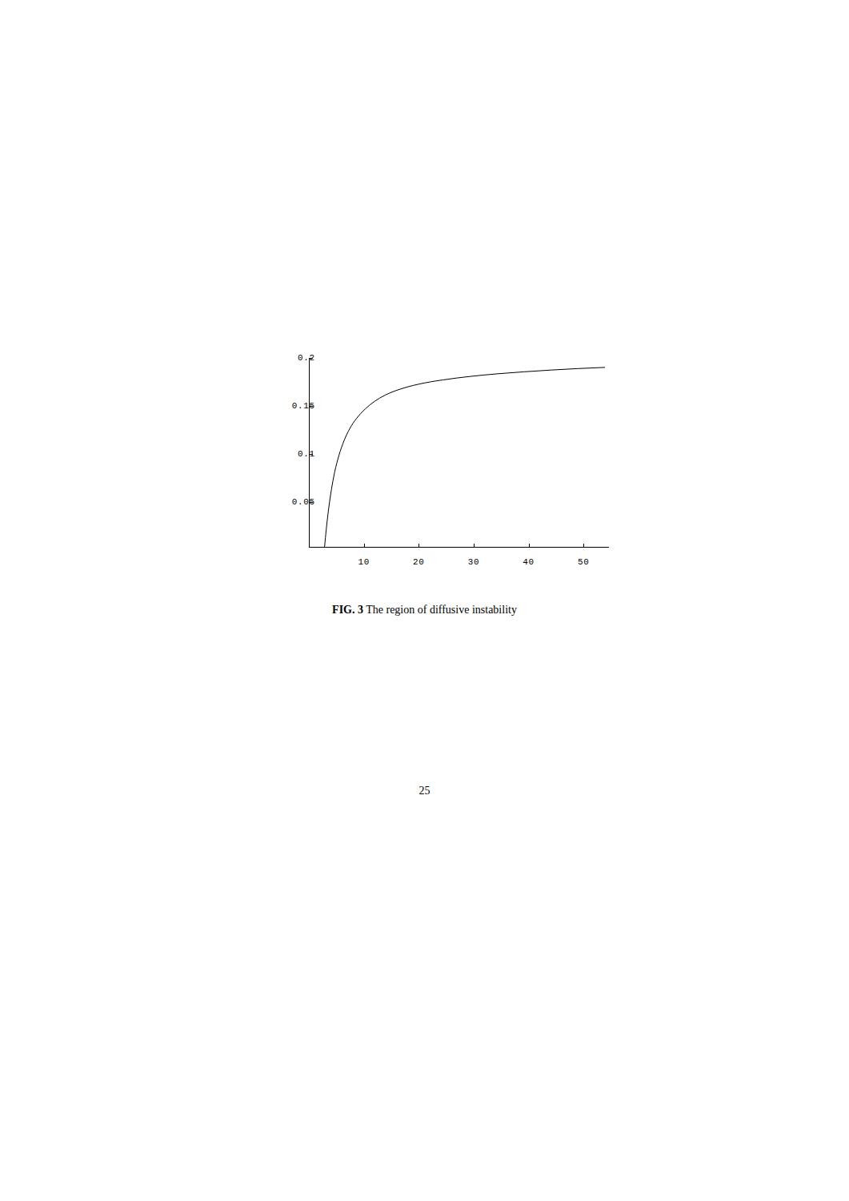0.2
0.15
0.1
0.05
10
20
30
40
50
FIG. 3 The region of diffusive instability
25